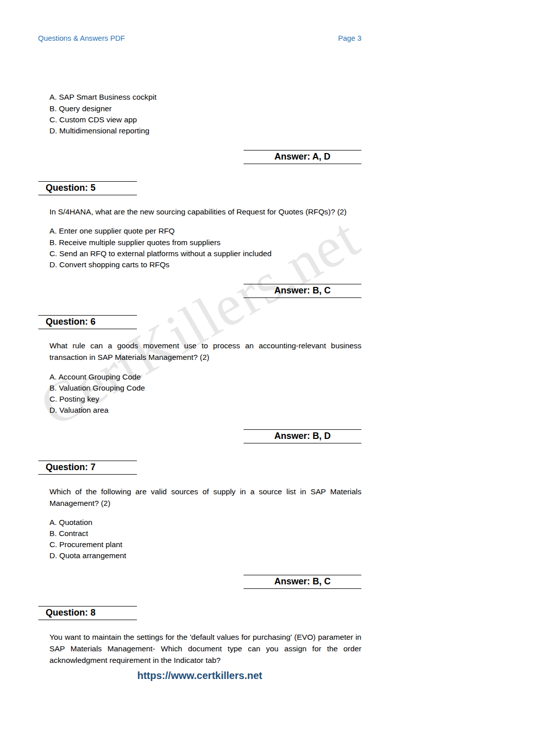Questions & Answers PDF
Page 3
CertKillers.net
A. SAP Smart Business cockpit
B. Query designer
C. Custom CDS view app
D. Multidimensional reporting
Answer: A, D
Question: 5
In S/4HANA, what are the new sourcing capabilities of Request for Quotes (RFQs)? (2)
A. Enter one supplier quote per RFQ
B. Receive multiple supplier quotes from suppliers
C. Send an RFQ to external platforms without a supplier included
D. Convert shopping carts to RFQs
Answer: B, C
Question: 6
What rule can a goods movement use to process an accounting-relevant business transaction in SAP Materials Management? (2)
A. Account Grouping Code
B. Valuation Grouping Code
C. Posting key
D. Valuation area
Answer: B, D
Question: 7
Which of the following are valid sources of supply in a source list in SAP Materials Management? (2)
A. Quotation
B. Contract
C. Procurement plant
D. Quota arrangement
Answer: B, C
Question: 8
You want to maintain the settings for the 'default values for purchasing' (EVO) parameter in SAP Materials Management- Which document type can you assign for the order acknowledgment requirement in the Indicator tab?
https://www.certkillers.net